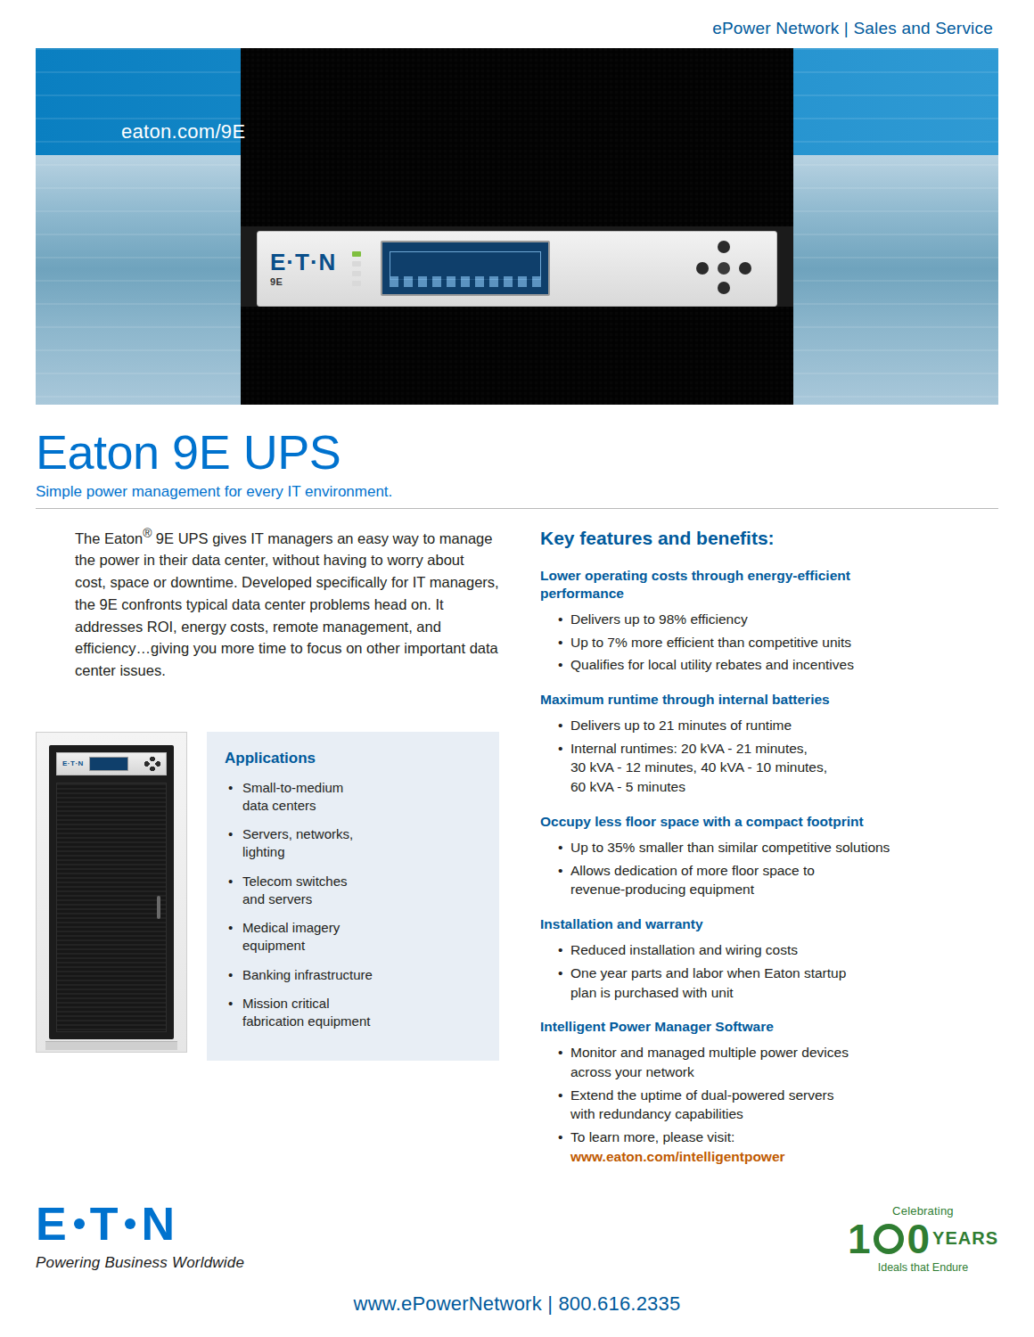ePower Network | Sales and Service
eaton.com/9E
E·T·N9E
Eaton 9E UPS
Simple power management for every IT environment.
The Eaton® 9E UPS gives IT managers an easy way to manage the power in their data center, without having to worry about cost, space or downtime. Developed specifically for IT managers, the 9E confronts typical data center problems head on. It addresses ROI, energy costs, remote management, and efficiency…giving you more time to focus on other important data center issues.
E·T·N
Applications
Small-to-medium
data centers
Servers, networks,
lighting
Telecom switches
and servers
Medical imagery
equipment
Banking infrastructure
Mission critical
fabrication equipment
Key features and benefits:
Lower operating costs through energy-efficient
performance
Delivers up to 98% efficiency
Up to 7% more efficient than competitive units
Qualifies for local utility rebates and incentives
Maximum runtime through internal batteries
Delivers up to 21 minutes of runtime
Internal runtimes: 20 kVA - 21 minutes,
30 kVA - 12 minutes, 40 kVA - 10 minutes, 60 kVA - 5 minutes
Occupy less floor space with a compact footprint
Up to 35% smaller than similar competitive solutions
Allows dedication of more floor space to
revenue-producing equipment
Installation and warranty
Reduced installation and wiring costs
One year parts and labor when Eaton startup
plan is purchased with unit
Intelligent Power Manager Software
Monitor and managed multiple power devices
across your network
Extend the uptime of dual-powered servers
with redundancy capabilities
To learn more, please visit:
www.eaton.com/intelligentpower
E T N
Powering Business Worldwide
Celebrating
1 0 YEARS
Ideals that Endure
www.ePowerNetwork | 800.616.2335